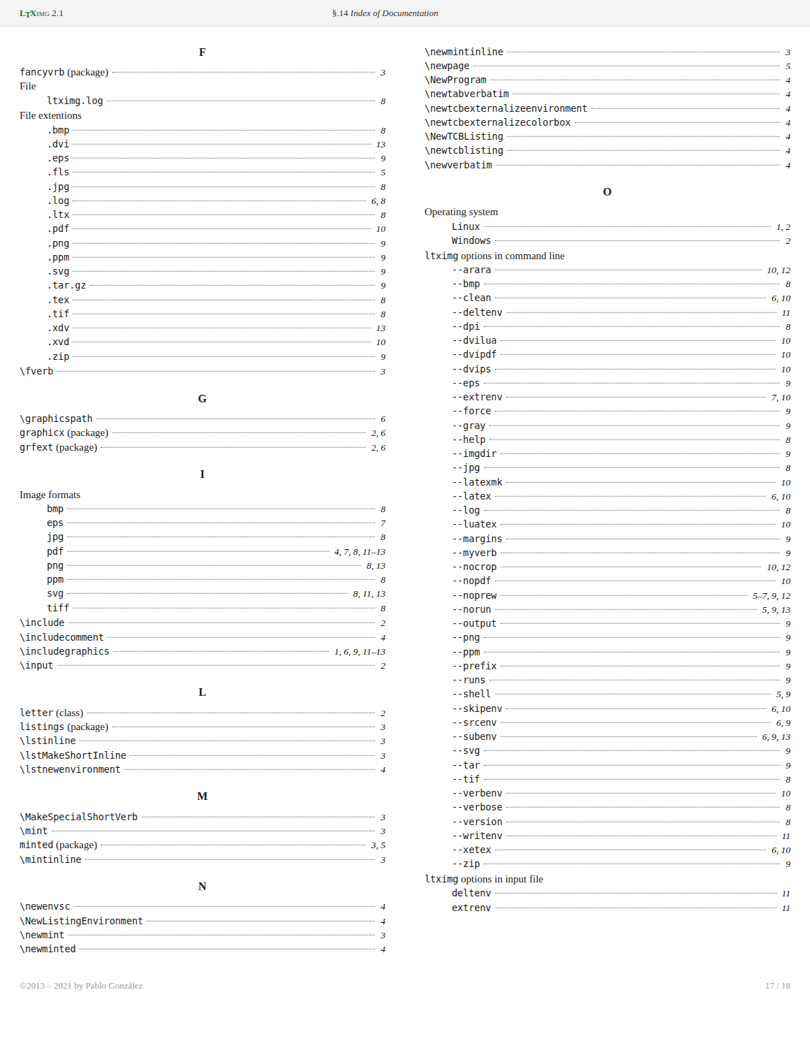LTXimg 2.1
§.14 Index of Documentation
F
fancyvrb (package) 3
File
ltximg.log 8
File extentions
.bmp 8
.dvi 13
.eps 9
.fls 5
.jpg 8
.log 6, 8
.ltx 8
.pdf 10
.png 9
.ppm 9
.svg 9
.tar.gz 9
.tex 8
.tif 8
.xdv 13
.xvd 10
.zip 9
\fverb 3
G
\graphicspath 6
graphicx (package) 2, 6
grfext (package) 2, 6
I
Image formats
bmp 8
eps 7
jpg 8
pdf 4, 7, 8, 11–13
png 8, 13
ppm 8
svg 8, 11, 13
tiff 8
\include 2
\includecomment 4
\includegraphics 1, 6, 9, 11–13
\input 2
L
letter (class) 2
listings (package) 3
\lstinline 3
\lstMakeShortInline 3
\lstnewenvironment 4
M
\MakeSpecialShortVerb 3
\mint 3
minted (package) 3, 5
\mintinline 3
N
\newenvsc 4
\NewListingEnvironment 4
\newmint 3
\newminted 4
\newmintinline 3
\newpage 5
\NewProgram 4
\newtabverbatim 4
\newtcbexternalizeenvironment 4
\newtcbexternalizecolorbox 4
\NewTCBListing 4
\newtcblisting 4
\newverbatim 4
O
Operating system
Linux 1, 2
Windows 2
ltximg options in command line
--arara 10, 12
--bmp 8
--clean 6, 10
--deltenv 11
--dpi 8
--dvilua 10
--dvipdf 10
--dvips 10
--eps 9
--extrenv 7, 10
--force 9
--gray 9
--help 8
--imgdir 9
--jpg 8
--latexmk 10
--latex 6, 10
--log 8
--luatex 10
--margins 9
--myverb 9
--nocrop 10, 12
--nopdf 10
--noprew 5–7, 9, 12
--norun 5, 9, 13
--output 9
--png 9
--ppm 9
--prefix 9
--runs 9
--shell 5, 9
--skipenv 6, 10
--srcenv 6, 9
--subenv 6, 9, 13
--svg 9
--tar 9
--tif 8
--verbenv 10
--verbose 8
--version 8
--writenv 11
--xetex 6, 10
--zip 9
ltximg options in input file
deltenv 11
extrenv 11
©2013 – 2021 by Pablo González
17 / 18